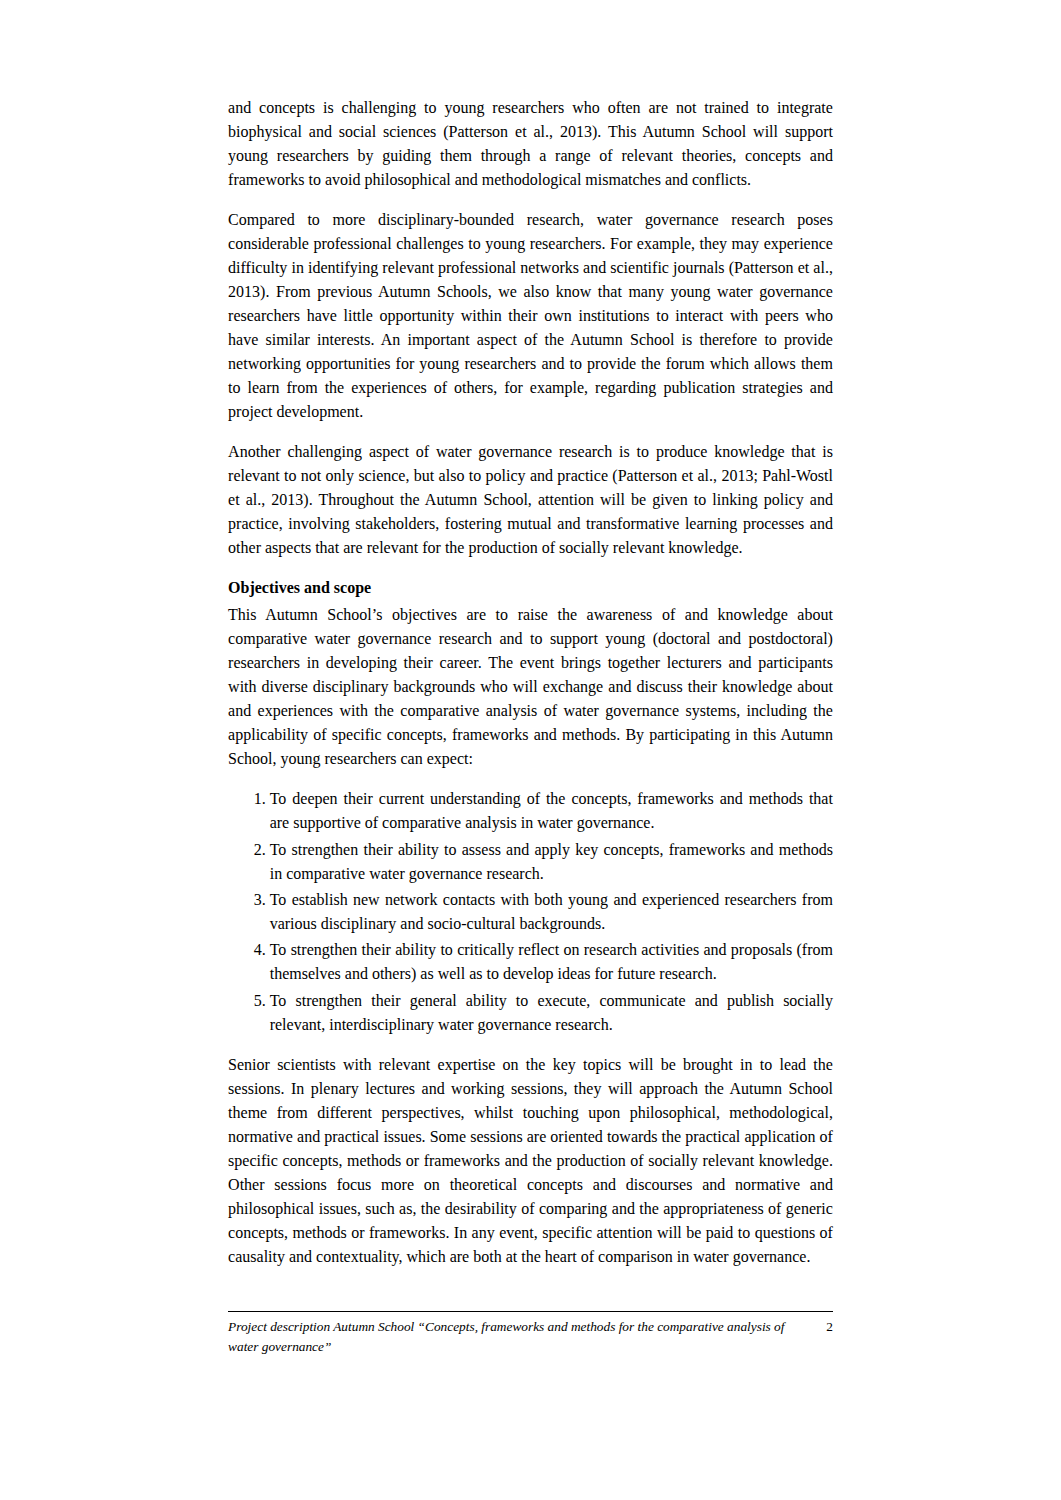and concepts is challenging to young researchers who often are not trained to integrate biophysical and social sciences (Patterson et al., 2013). This Autumn School will support young researchers by guiding them through a range of relevant theories, concepts and frameworks to avoid philosophical and methodological mismatches and conflicts.
Compared to more disciplinary-bounded research, water governance research poses considerable professional challenges to young researchers. For example, they may experience difficulty in identifying relevant professional networks and scientific journals (Patterson et al., 2013). From previous Autumn Schools, we also know that many young water governance researchers have little opportunity within their own institutions to interact with peers who have similar interests. An important aspect of the Autumn School is therefore to provide networking opportunities for young researchers and to provide the forum which allows them to learn from the experiences of others, for example, regarding publication strategies and project development.
Another challenging aspect of water governance research is to produce knowledge that is relevant to not only science, but also to policy and practice (Patterson et al., 2013; Pahl-Wostl et al., 2013). Throughout the Autumn School, attention will be given to linking policy and practice, involving stakeholders, fostering mutual and transformative learning processes and other aspects that are relevant for the production of socially relevant knowledge.
Objectives and scope
This Autumn School’s objectives are to raise the awareness of and knowledge about comparative water governance research and to support young (doctoral and postdoctoral) researchers in developing their career. The event brings together lecturers and participants with diverse disciplinary backgrounds who will exchange and discuss their knowledge about and experiences with the comparative analysis of water governance systems, including the applicability of specific concepts, frameworks and methods. By participating in this Autumn School, young researchers can expect:
To deepen their current understanding of the concepts, frameworks and methods that are supportive of comparative analysis in water governance.
To strengthen their ability to assess and apply key concepts, frameworks and methods in comparative water governance research.
To establish new network contacts with both young and experienced researchers from various disciplinary and socio-cultural backgrounds.
To strengthen their ability to critically reflect on research activities and proposals (from themselves and others) as well as to develop ideas for future research.
To strengthen their general ability to execute, communicate and publish socially relevant, interdisciplinary water governance research.
Senior scientists with relevant expertise on the key topics will be brought in to lead the sessions. In plenary lectures and working sessions, they will approach the Autumn School theme from different perspectives, whilst touching upon philosophical, methodological, normative and practical issues. Some sessions are oriented towards the practical application of specific concepts, methods or frameworks and the production of socially relevant knowledge. Other sessions focus more on theoretical concepts and discourses and normative and philosophical issues, such as, the desirability of comparing and the appropriateness of generic concepts, methods or frameworks. In any event, specific attention will be paid to questions of causality and contextuality, which are both at the heart of comparison in water governance.
Project description Autumn School “Concepts, frameworks and methods for the comparative analysis of water governance” 2